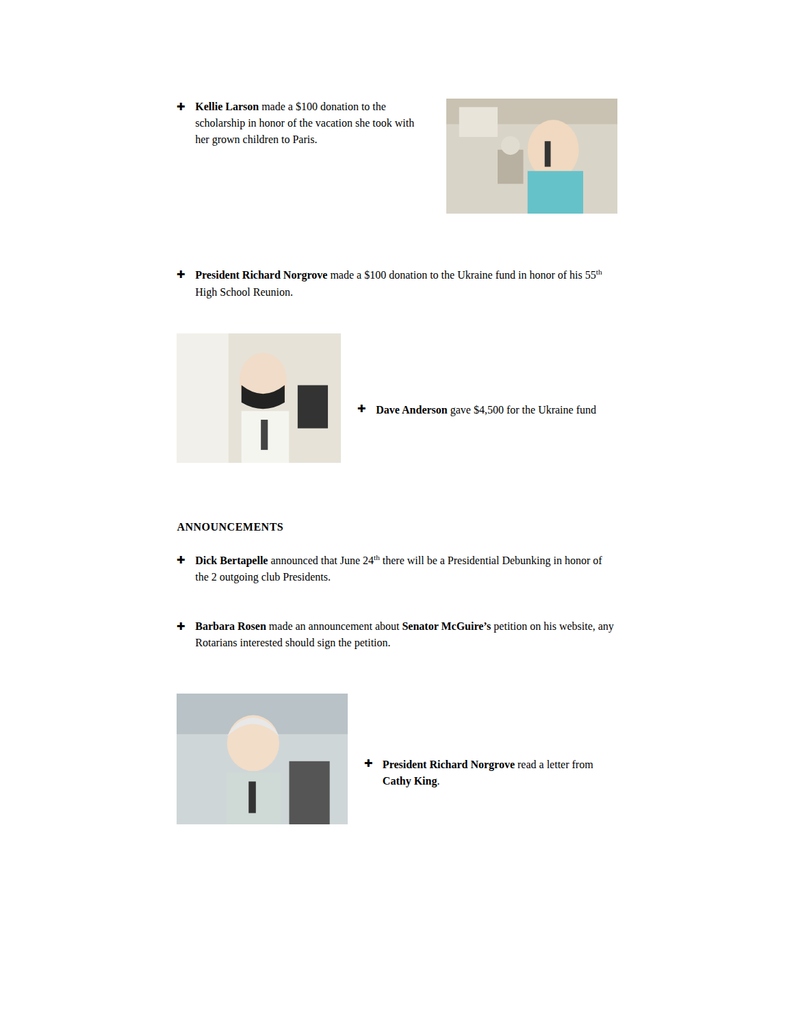✚
Kellie Larson made a $100 donation to the scholarship in honor of the vacation she took with her grown children to Paris.
✚
President Richard Norgrove made a $100 donation to the Ukraine fund in honor of his 55th High School Reunion.
✚
Dave Anderson gave $4,500 for the Ukraine fund
ANNOUNCEMENTS
✚
Dick Bertapelle announced that June 24th there will be a Presidential Debunking in honor of the 2 outgoing club Presidents.
✚
Barbara Rosen made an announcement about Senator McGuire’s petition on his website, any Rotarians interested should sign the petition.
✚
President Richard Norgrove read a letter from Cathy King.